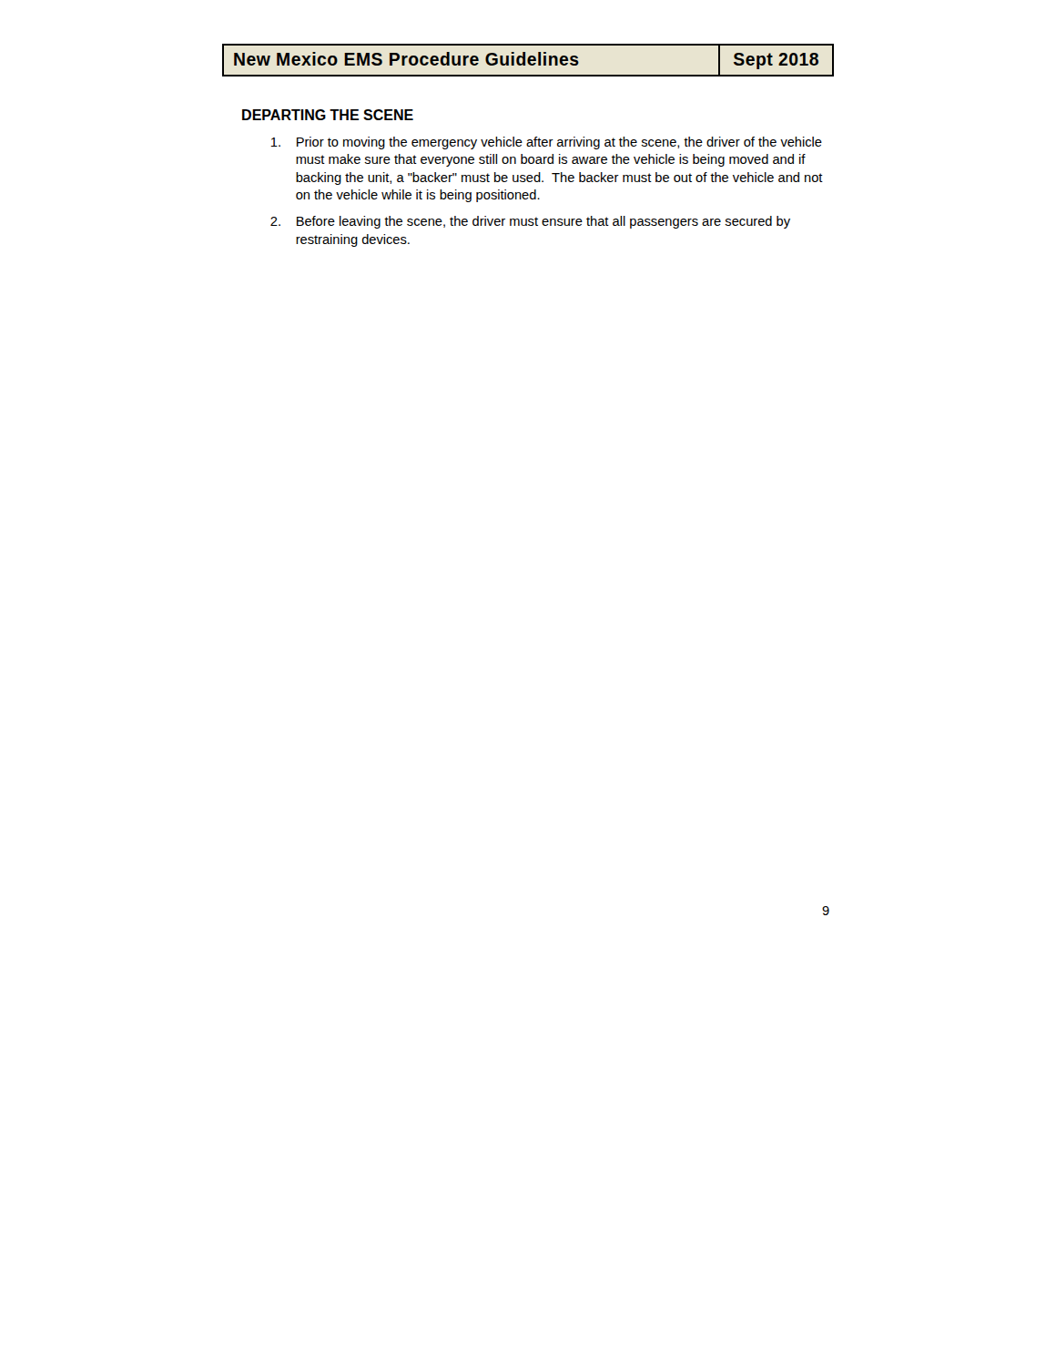New Mexico EMS Procedure Guidelines
Sept 2018
DEPARTING THE SCENE
Prior to moving the emergency vehicle after arriving at the scene, the driver of the vehicle must make sure that everyone still on board is aware the vehicle is being moved and if backing the unit, a "backer" must be used. The backer must be out of the vehicle and not on the vehicle while it is being positioned.
Before leaving the scene, the driver must ensure that all passengers are secured by restraining devices.
9